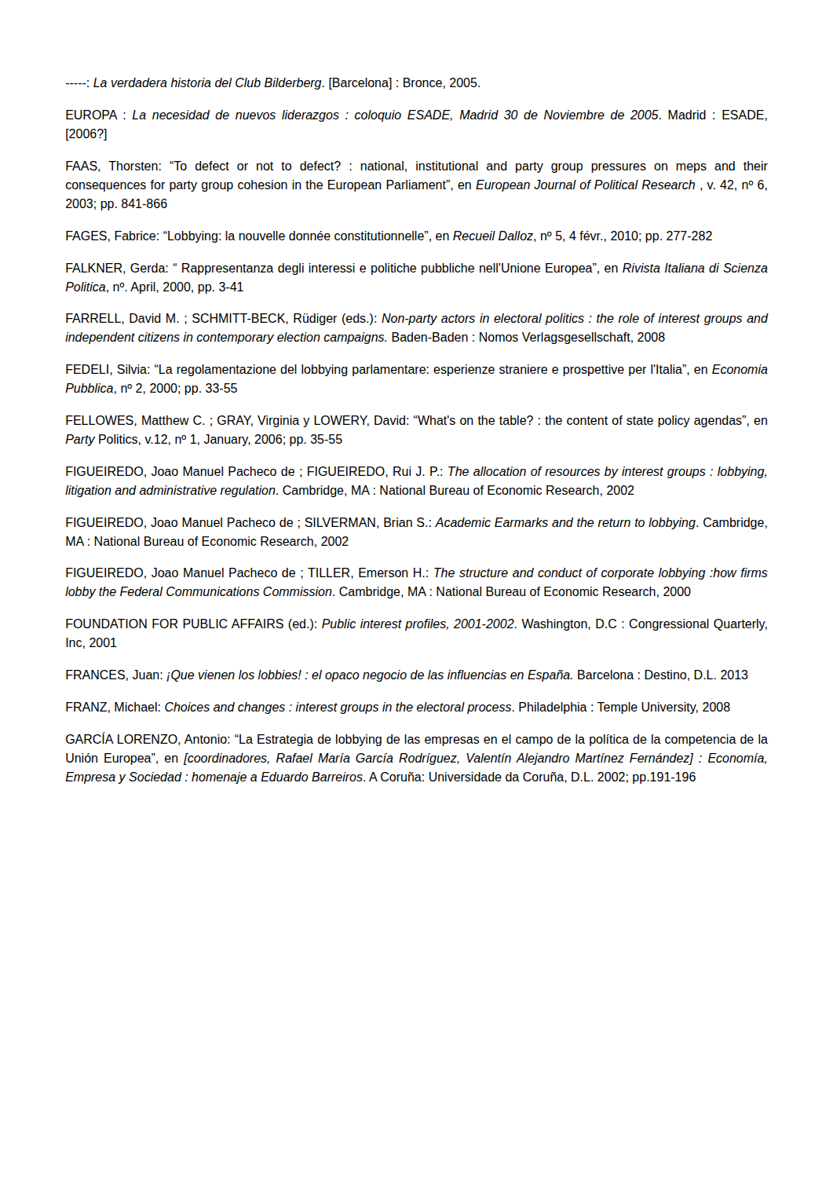-----: La verdadera historia del Club Bilderberg. [Barcelona] : Bronce, 2005.
EUROPA : La necesidad de nuevos liderazgos : coloquio ESADE, Madrid 30 de Noviembre de 2005. Madrid : ESADE, [2006?]
FAAS, Thorsten: “To defect or not to defect? : national, institutional and party group pressures on meps and their consequences for party group cohesion in the European Parliament”, en European Journal of Political Research , v. 42, nº 6, 2003; pp. 841-866
FAGES, Fabrice: “Lobbying: la nouvelle donnée constitutionnelle”, en Recueil Dalloz, nº 5, 4 févr., 2010; pp. 277-282
FALKNER, Gerda: “ Rappresentanza degli interessi e politiche pubbliche nell'Unione Europea”, en Rivista Italiana di Scienza Politica, nº. April, 2000, pp. 3-41
FARRELL, David M. ; SCHMITT-BECK, Rüdiger (eds.): Non-party actors in electoral politics : the role of interest groups and independent citizens in contemporary election campaigns. Baden-Baden : Nomos Verlagsgesellschaft, 2008
FEDELI, Silvia: “La regolamentazione del lobbying parlamentare: esperienze straniere e prospettive per l'Italia”, en Economia Pubblica, nº 2, 2000; pp. 33-55
FELLOWES, Matthew C. ; GRAY, Virginia y LOWERY, David: “What's on the table? : the content of state policy agendas”, en Party Politics, v.12, nº 1, January, 2006; pp. 35-55
FIGUEIREDO, Joao Manuel Pacheco de ; FIGUEIREDO, Rui J. P.: The allocation of resources by interest groups : lobbying, litigation and administrative regulation. Cambridge, MA : National Bureau of Economic Research, 2002
FIGUEIREDO, Joao Manuel Pacheco de ; SILVERMAN, Brian S.: Academic Earmarks and the return to lobbying. Cambridge, MA : National Bureau of Economic Research, 2002
FIGUEIREDO, Joao Manuel Pacheco de ; TILLER, Emerson H.: The structure and conduct of corporate lobbying :how firms lobby the Federal Communications Commission. Cambridge, MA : National Bureau of Economic Research, 2000
FOUNDATION FOR PUBLIC AFFAIRS (ed.): Public interest profiles, 2001-2002. Washington, D.C : Congressional Quarterly, Inc, 2001
FRANCES, Juan: ¡Que vienen los lobbies! : el opaco negocio de las influencias en España. Barcelona : Destino, D.L. 2013
FRANZ, Michael: Choices and changes : interest groups in the electoral process. Philadelphia : Temple University, 2008
GARCÍA LORENZO, Antonio: “La Estrategia de lobbying de las empresas en el campo de la política de la competencia de la Unión Europea”, en [coordinadores, Rafael María García Rodríguez, Valentín Alejandro Martínez Fernández] : Economía, Empresa y Sociedad : homenaje a Eduardo Barreiros. A Coruña: Universidade da Coruña, D.L. 2002; pp.191-196